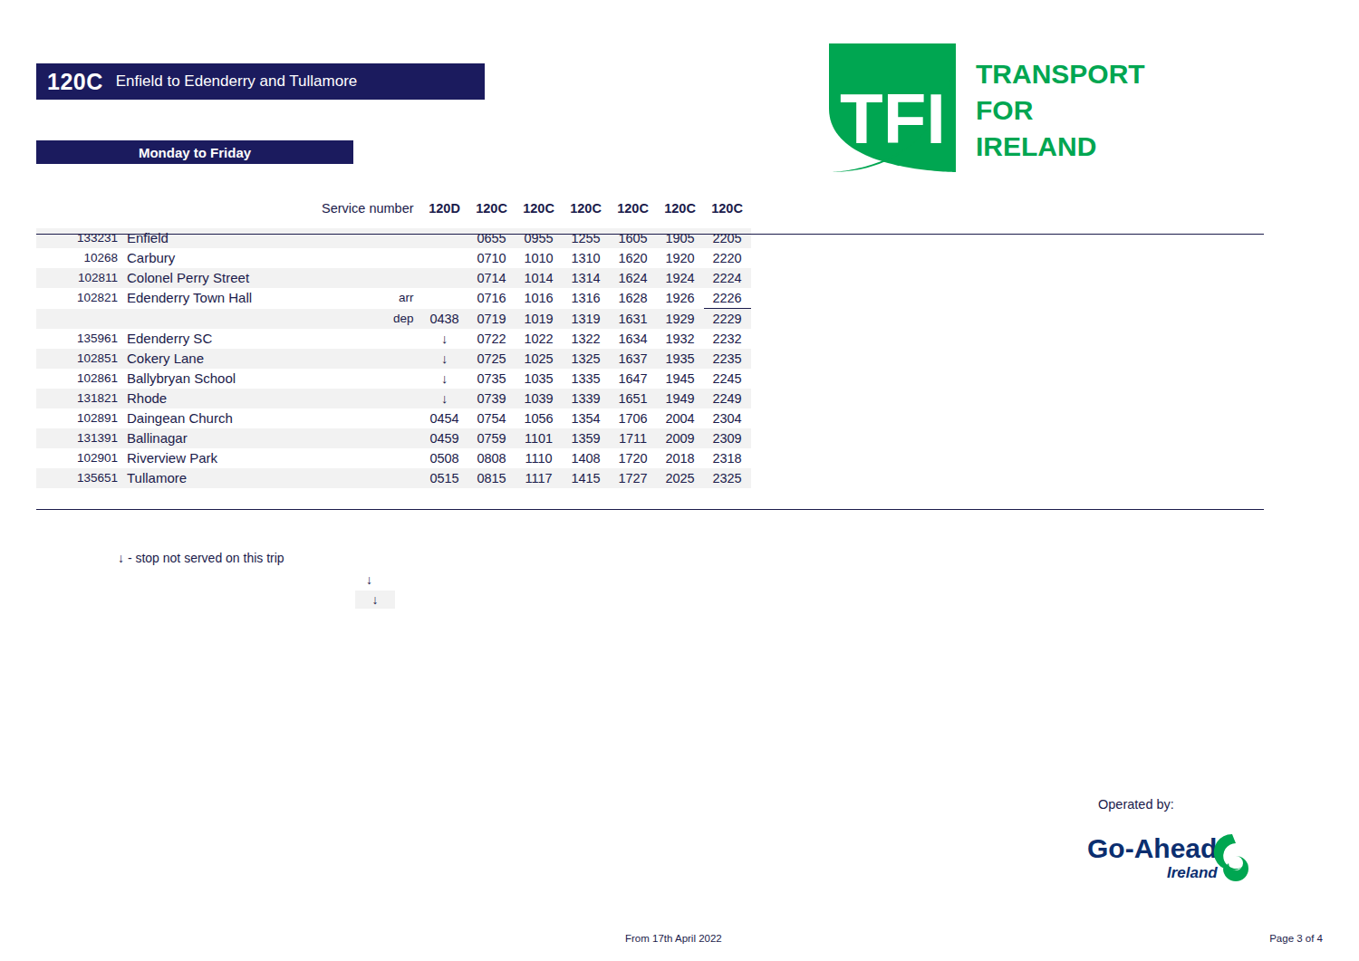120C Enfield to Edenderry and Tullamore
Monday to Friday
TFI TRANSPORT FOR IRELAND
| | | Service number | 120D | 120C | 120C | 120C | 120C | 120C | 120C |
| 133231 | Enfield | | | 0655 | 0955 | 1255 | 1605 | 1905 | 2205 |
| 10268 | Carbury | | | 0710 | 1010 | 1310 | 1620 | 1920 | 2220 |
| 102811 | Colonel Perry Street | | | 0714 | 1014 | 1314 | 1624 | 1924 | 2224 |
| 102821 | Edenderry Town Hall | arr | | 0716 | 1016 | 1316 | 1628 | 1926 | 2226 |
| | | dep | 0438 | 0719 | 1019 | 1319 | 1631 | 1929 | 2229 |
| 135961 | Edenderry SC | | ↓ | 0722 | 1022 | 1322 | 1634 | 1932 | 2232 |
| 102851 | Cokery Lane | | ↓ | 0725 | 1025 | 1325 | 1637 | 1935 | 2235 |
| 102861 | Ballybryan School | | ↓ | 0735 | 1035 | 1335 | 1647 | 1945 | 2245 |
| 131821 | Rhode | | ↓ | 0739 | 1039 | 1339 | 1651 | 1949 | 2249 |
| 102891 | Daingean Church | | 0454 | 0754 | 1056 | 1354 | 1706 | 2004 | 2304 |
| 131391 | Ballinagar | | 0459 | 0759 | 1101 | 1359 | 1711 | 2009 | 2309 |
| 102901 | Riverview Park | | 0508 | 0808 | 1110 | 1408 | 1720 | 2018 | 2318 |
| 135651 | Tullamore | | 0515 | 0815 | 1117 | 1415 | 1727 | 2025 | 2325 |
↓ - stop not served on this trip
↓
↓
Operated by:
Go-Ahead Ireland
From 17th April 2022
Page 3 of 4